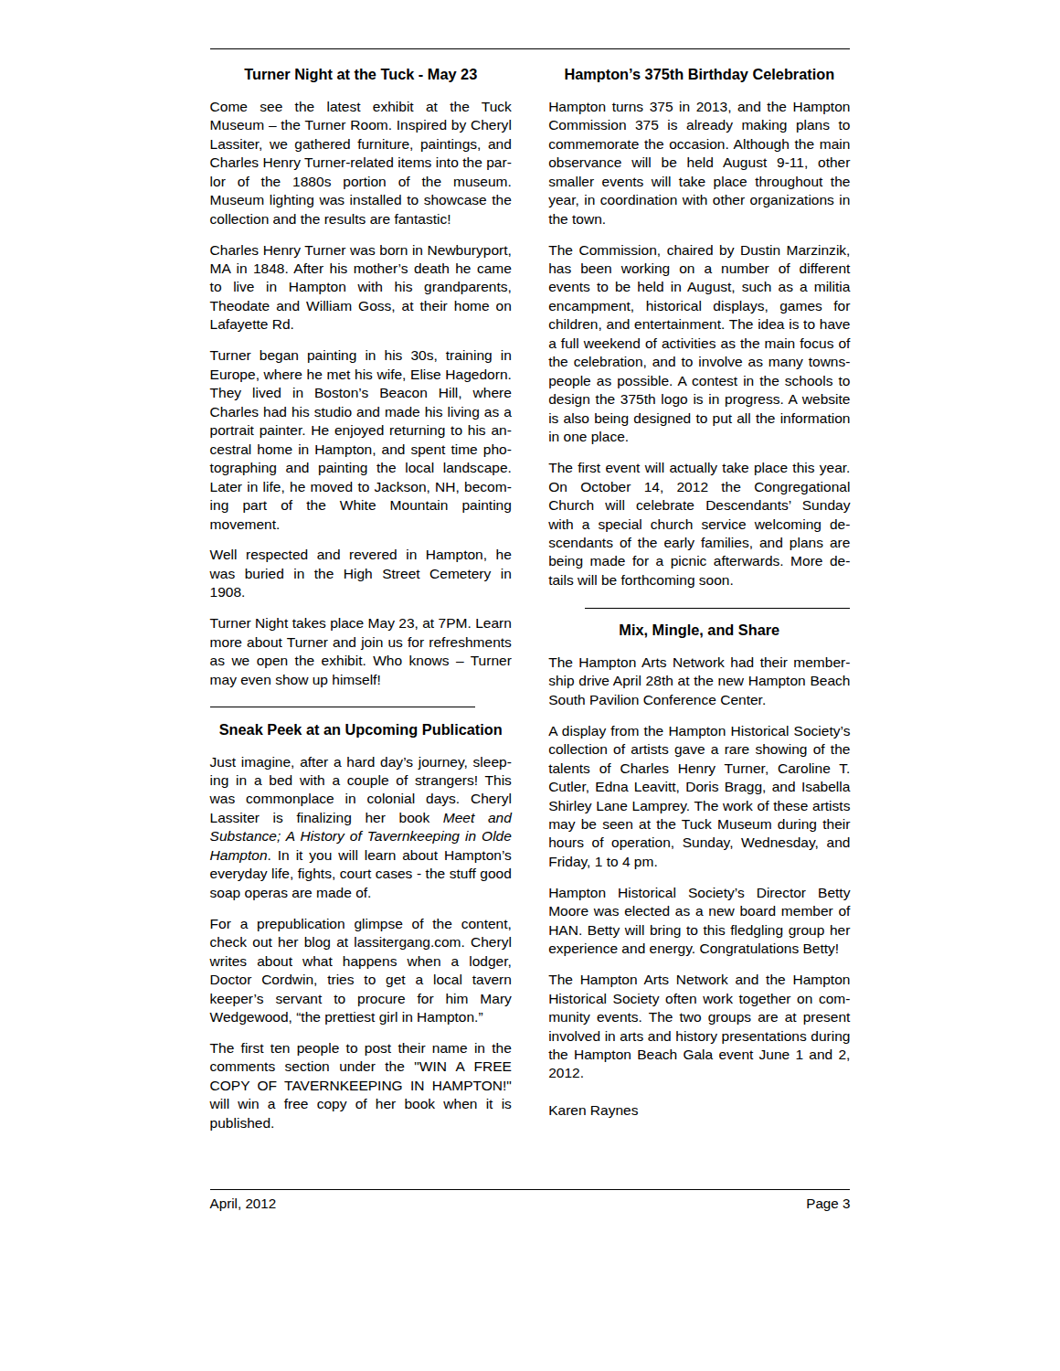Turner Night at the Tuck - May 23
Come see the latest exhibit at the Tuck Museum – the Turner Room. Inspired by Cheryl Lassiter, we gathered furniture, paintings, and Charles Henry Turner-related items into the parlor of the 1880s portion of the museum. Museum lighting was installed to showcase the collection and the results are fantastic!
Charles Henry Turner was born in Newburyport, MA in 1848. After his mother’s death he came to live in Hampton with his grandparents, Theodate and William Goss, at their home on Lafayette Rd.
Turner began painting in his 30s, training in Europe, where he met his wife, Elise Hagedorn. They lived in Boston’s Beacon Hill, where Charles had his studio and made his living as a portrait painter. He enjoyed returning to his ancestral home in Hampton, and spent time photographing and painting the local landscape. Later in life, he moved to Jackson, NH, becoming part of the White Mountain painting movement.
Well respected and revered in Hampton, he was buried in the High Street Cemetery in 1908.
Turner Night takes place May 23, at 7PM. Learn more about Turner and join us for refreshments as we open the exhibit. Who knows – Turner may even show up himself!
Sneak Peek at an Upcoming Publication
Just imagine, after a hard day’s journey, sleeping in a bed with a couple of strangers! This was commonplace in colonial days. Cheryl Lassiter is finalizing her book Meet and Substance; A History of Tavernkeeping in Olde Hampton. In it you will learn about Hampton’s everyday life, fights, court cases - the stuff good soap operas are made of.
For a prepublication glimpse of the content, check out her blog at lassitergang.com. Cheryl writes about what happens when a lodger, Doctor Cordwin, tries to get a local tavern keeper’s servant to procure for him Mary Wedgewood, “the prettiest girl in Hampton.”
The first ten people to post their name in the comments section under the "WIN A FREE COPY OF TAVERNKEEPING IN HAMPTON!" will win a free copy of her book when it is published.
Hampton’s 375th Birthday Celebration
Hampton turns 375 in 2013, and the Hampton Commission 375 is already making plans to commemorate the occasion. Although the main observance will be held August 9-11, other smaller events will take place throughout the year, in coordination with other organizations in the town.
The Commission, chaired by Dustin Marzinzik, has been working on a number of different events to be held in August, such as a militia encampment, historical displays, games for children, and entertainment. The idea is to have a full weekend of activities as the main focus of the celebration, and to involve as many townspeople as possible. A contest in the schools to design the 375th logo is in progress. A website is also being designed to put all the information in one place.
The first event will actually take place this year. On October 14, 2012 the Congregational Church will celebrate Descendants’ Sunday with a special church service welcoming descendants of the early families, and plans are being made for a picnic afterwards. More details will be forthcoming soon.
Mix, Mingle, and Share
The Hampton Arts Network had their membership drive April 28th at the new Hampton Beach South Pavilion Conference Center.
A display from the Hampton Historical Society’s collection of artists gave a rare showing of the talents of Charles Henry Turner, Caroline T. Cutler, Edna Leavitt, Doris Bragg, and Isabella Shirley Lane Lamprey. The work of these artists may be seen at the Tuck Museum during their hours of operation, Sunday, Wednesday, and Friday, 1 to 4 pm.
Hampton Historical Society’s Director Betty Moore was elected as a new board member of HAN. Betty will bring to this fledgling group her experience and energy. Congratulations Betty!
The Hampton Arts Network and the Hampton Historical Society often work together on community events. The two groups are at present involved in arts and history presentations during the Hampton Beach Gala event June 1 and 2, 2012.
Karen Raynes
April, 2012 Page 3